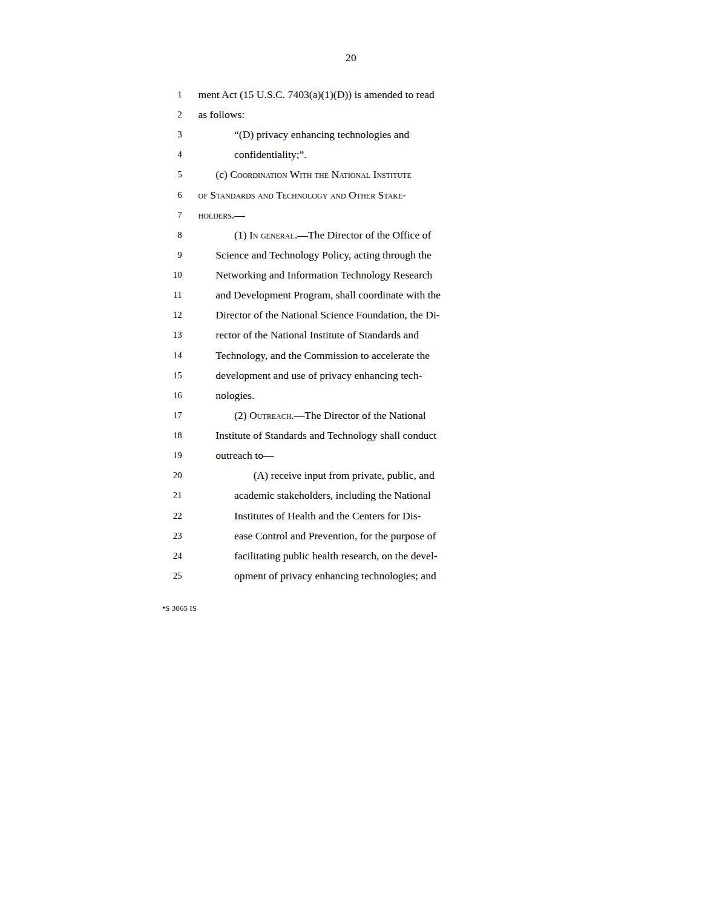20
ment Act (15 U.S.C. 7403(a)(1)(D)) is amended to read
as follows:
“(D) privacy enhancing technologies and
confidentiality;”.
(c) Coordination With the National Institute
of Standards and Technology and Other Stake-
holders.—
(1) In general.—The Director of the Office of
Science and Technology Policy, acting through the
Networking and Information Technology Research
and Development Program, shall coordinate with the
Director of the National Science Foundation, the Di-
rector of the National Institute of Standards and
Technology, and the Commission to accelerate the
development and use of privacy enhancing tech-
nologies.
(2) Outreach.—The Director of the National
Institute of Standards and Technology shall conduct
outreach to—
(A) receive input from private, public, and
academic stakeholders, including the National
Institutes of Health and the Centers for Dis-
ease Control and Prevention, for the purpose of
facilitating public health research, on the devel-
opment of privacy enhancing technologies; and
•S 3065 IS